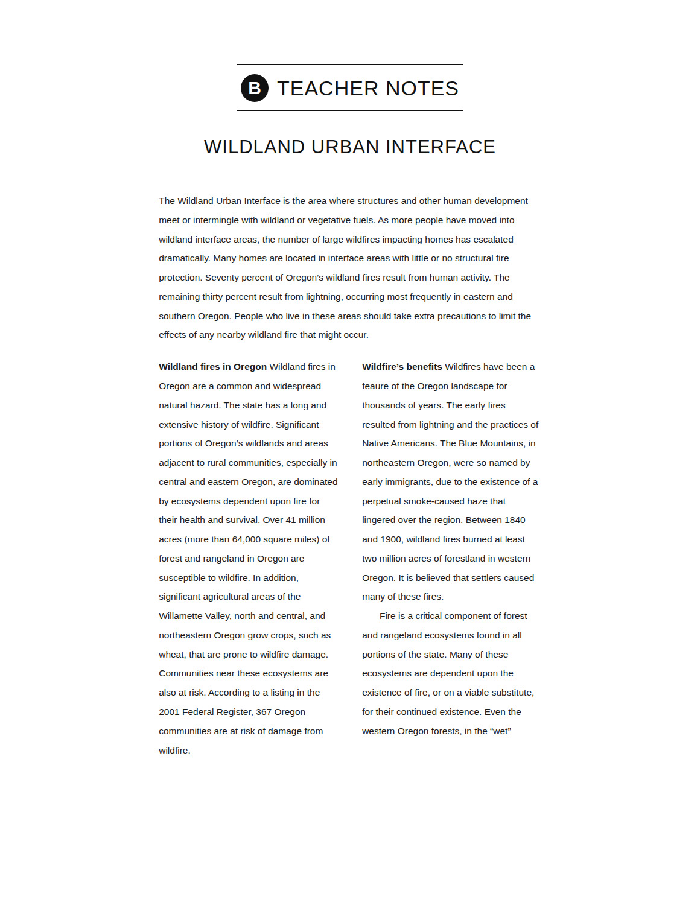B
Teacher Notes
Wildland Urban Interface
The Wildland Urban Interface is the area where structures and other human development meet or intermingle with wildland or vegetative fuels. As more people have moved into wildland interface areas, the number of large wildfires impacting homes has escalated dramatically. Many homes are located in interface areas with little or no structural fire protection. Seventy percent of Oregon’s wildland fires result from human activity. The remaining thirty percent result from lightning, occurring most frequently in eastern and southern Oregon. People who live in these areas should take extra precautions to limit the effects of any nearby wildland fire that might occur.
Wildland fires in Oregon Wildland fires in Oregon are a common and widespread natural hazard. The state has a long and extensive history of wildfire. Significant portions of Oregon’s wildlands and areas adjacent to rural communities, especially in central and eastern Oregon, are dominated by ecosystems dependent upon fire for their health and survival. Over 41 million acres (more than 64,000 square miles) of forest and rangeland in Oregon are susceptible to wildfire. In addition, significant agricultural areas of the Willamette Valley, north and central, and northeastern Oregon grow crops, such as wheat, that are prone to wildfire damage. Communities near these ecosystems are also at risk. According to a listing in the 2001 Federal Register, 367 Oregon communities are at risk of damage from wildfire.
Wildfire’s benefits Wildfires have been a feaure of the Oregon landscape for thousands of years. The early fires resulted from lightning and the practices of Native Americans. The Blue Mountains, in northeastern Oregon, were so named by early immigrants, due to the existence of a perpetual smoke-caused haze that lingered over the region. Between 1840 and 1900, wildland fires burned at least two million acres of forestland in western Oregon. It is believed that settlers caused many of these fires.
Fire is a critical component of forest and rangeland ecosystems found in all portions of the state. Many of these ecosystems are dependent upon the existence of fire, or on a viable substitute, for their continued existence. Even the western Oregon forests, in the “wet”